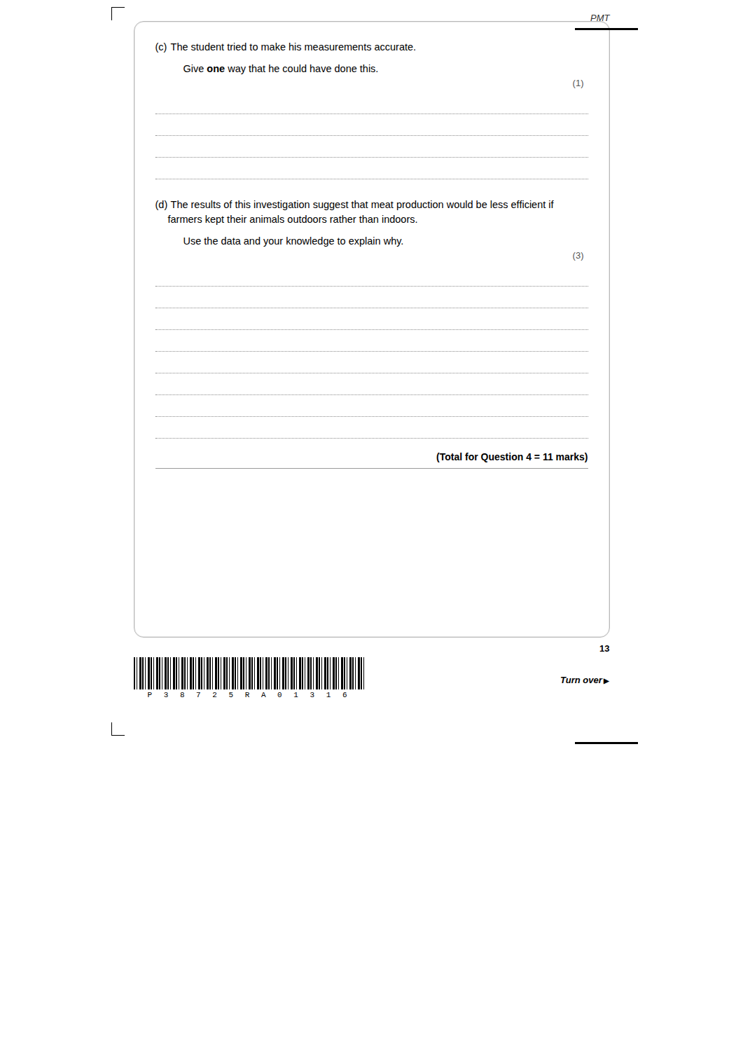PMT
(c) The student tried to make his measurements accurate.
Give one way that he could have done this.
(1)
(d) The results of this investigation suggest that meat production would be less efficient if farmers kept their animals outdoors rather than indoors.
Use the data and your knowledge to explain why.
(3)
(Total for Question 4 = 11 marks)
P 3 8 7 2 5 R A 0 1 3 1 6
13
Turn over